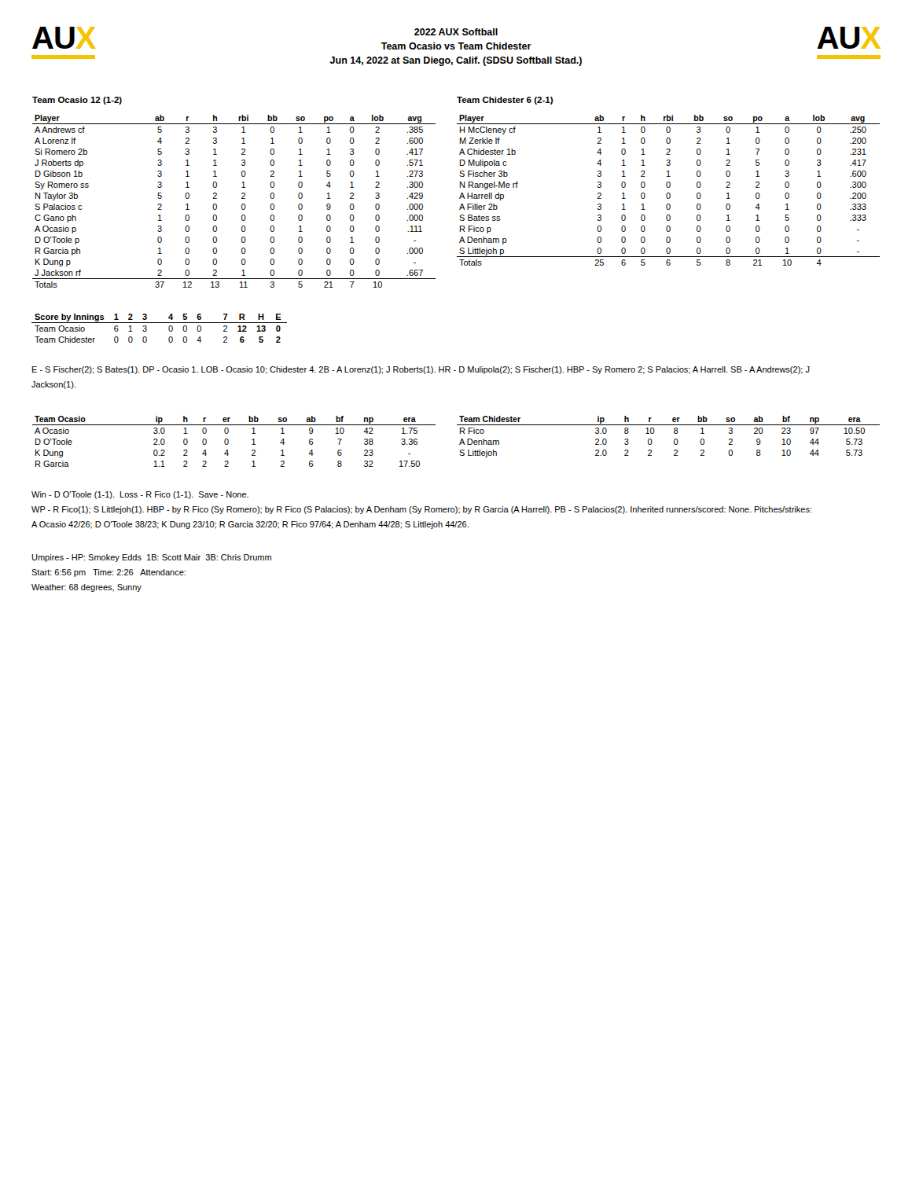AUX
AUX
2022 AUX Softball
Team Ocasio vs Team Chidester
Jun 14, 2022 at San Diego, Calif. (SDSU Softball Stad.)
| Team Ocasio 12 (1-2) / Player / ab / r / h / rbi / bb / so / po / a / lob / avg / / --- / --- / --- / --- / --- / --- / --- / --- / --- / --- / --- / / A Andrews cf / 5 / 3 / 3 / 1 / 0 / 1 / 1 / 0 / 2 / .385 / / A Lorenz lf / 4 / 2 / 3 / 1 / 1 / 0 / 0 / 0 / 2 / .600 / / Si Romero 2b / 5 / 3 / 1 / 2 / 0 / 1 / 1 / 3 / 0 / .417 / / J Roberts dp / 3 / 1 / 1 / 3 / 0 / 1 / 0 / 0 / 0 / .571 / / D Gibson 1b / 3 / 1 / 1 / 0 / 2 / 1 / 5 / 0 / 1 / .273 / / Sy Romero ss / 3 / 1 / 0 / 1 / 0 / 0 / 4 / 1 / 2 / .300 / / N Taylor 3b / 5 / 0 / 2 / 2 / 0 / 0 / 1 / 2 / 3 / .429 / / S Palacios c / 2 / 1 / 0 / 0 / 0 / 0 / 9 / 0 / 0 / .000 / / C Gano ph / 1 / 0 / 0 / 0 / 0 / 0 / 0 / 0 / 0 / .000 / / A Ocasio p / 3 / 0 / 0 / 0 / 0 / 1 / 0 / 0 / 0 / .111 / / D O'Toole p / 0 / 0 / 0 / 0 / 0 / 0 / 0 / 1 / 0 / - / / R Garcia ph / 1 / 0 / 0 / 0 / 0 / 0 / 0 / 0 / 0 / .000 / / K Dung p / 0 / 0 / 0 / 0 / 0 / 0 / 0 / 0 / 0 / - / / J Jackson rf / 2 / 0 / 2 / 1 / 0 / 0 / 0 / 0 / 0 / .667 / / Totals / 37 / 12 / 13 / 11 / 3 / 5 / 21 / 7 / 10 / / | Team Chidester 6 (2-1) / Player / ab / r / h / rbi / bb / so / po / a / lob / avg / / --- / --- / --- / --- / --- / --- / --- / --- / --- / --- / --- / / H McCleney cf / 1 / 1 / 0 / 0 / 3 / 0 / 1 / 0 / 0 / .250 / / M Zerkle lf / 2 / 1 / 0 / 0 / 2 / 1 / 0 / 0 / 0 / .200 / / A Chidester 1b / 4 / 0 / 1 / 2 / 0 / 1 / 7 / 0 / 0 / .231 / / D Mulipola c / 4 / 1 / 1 / 3 / 0 / 2 / 5 / 0 / 3 / .417 / / S Fischer 3b / 3 / 1 / 2 / 1 / 0 / 0 / 1 / 3 / 1 / .600 / / N Rangel-Me rf / 3 / 0 / 0 / 0 / 0 / 2 / 2 / 0 / 0 / .300 / / A Harrell dp / 2 / 1 / 0 / 0 / 0 / 1 / 0 / 0 / 0 / .200 / / A Filler 2b / 3 / 1 / 1 / 0 / 0 / 0 / 4 / 1 / 0 / .333 / / S Bates ss / 3 / 0 / 0 / 0 / 0 / 1 / 1 / 5 / 0 / .333 / / R Fico p / 0 / 0 / 0 / 0 / 0 / 0 / 0 / 0 / 0 / - / / A Denham p / 0 / 0 / 0 / 0 / 0 / 0 / 0 / 0 / 0 / - / / S Littlejoh p / 0 / 0 / 0 / 0 / 0 / 0 / 0 / 1 / 0 / - / / Totals / 25 / 6 / 5 / 6 / 5 / 8 / 21 / 10 / 4 / / |
| Score by Innings | 1 | 2 | 3 | | 4 | 5 | 6 | | 7 | R | H | E |
| --- | --- | --- | --- | --- | --- | --- | --- | --- | --- | --- | --- | --- |
| Team Ocasio | 6 | 1 | 3 | | 0 | 0 | 0 | | 2 | 12 | 13 | 0 |
| Team Chidester | 0 | 0 | 0 | | 0 | 0 | 4 | | 2 | 6 | 5 | 2 |
E - S Fischer(2); S Bates(1). DP - Ocasio 1. LOB - Ocasio 10; Chidester 4. 2B - A Lorenz(1); J Roberts(1). HR - D Mulipola(2); S Fischer(1). HBP - Sy Romero 2; S Palacios; A Harrell. SB - A Andrews(2); J Jackson(1).
| / Team Ocasio / ip / h / r / er / bb / so / ab / bf / np / era / / --- / --- / --- / --- / --- / --- / --- / --- / --- / --- / --- / / A Ocasio / 3.0 / 1 / 0 / 0 / 1 / 1 / 9 / 10 / 42 / 1.75 / / D O'Toole / 2.0 / 0 / 0 / 0 / 1 / 4 / 6 / 7 / 38 / 3.36 / / K Dung / 0.2 / 2 / 4 / 4 / 2 / 1 / 4 / 6 / 23 / - / / R Garcia / 1.1 / 2 / 2 / 2 / 1 / 2 / 6 / 8 / 32 / 17.50 / | / Team Chidester / ip / h / r / er / bb / so / ab / bf / np / era / / --- / --- / --- / --- / --- / --- / --- / --- / --- / --- / --- / / R Fico / 3.0 / 8 / 10 / 8 / 1 / 3 / 20 / 23 / 97 / 10.50 / / A Denham / 2.0 / 3 / 0 / 0 / 0 / 2 / 9 / 10 / 44 / 5.73 / / S Littlejoh / 2.0 / 2 / 2 / 2 / 2 / 0 / 8 / 10 / 44 / 5.73 / |
Win - D O'Toole (1-1). Loss - R Fico (1-1). Save - None.
WP - R Fico(1); S Littlejoh(1). HBP - by R Fico (Sy Romero); by R Fico (S Palacios); by A Denham (Sy Romero); by R Garcia (A Harrell). PB - S Palacios(2). Inherited runners/scored: None. Pitches/strikes: A Ocasio 42/26; D O'Toole 38/23; K Dung 23/10; R Garcia 32/20; R Fico 97/64; A Denham 44/28; S Littlejoh 44/26.
Umpires - HP: Smokey Edds 1B: Scott Mair 3B: Chris Drumm
Start: 6:56 pm Time: 2:26 Attendance:
Weather: 68 degrees, Sunny